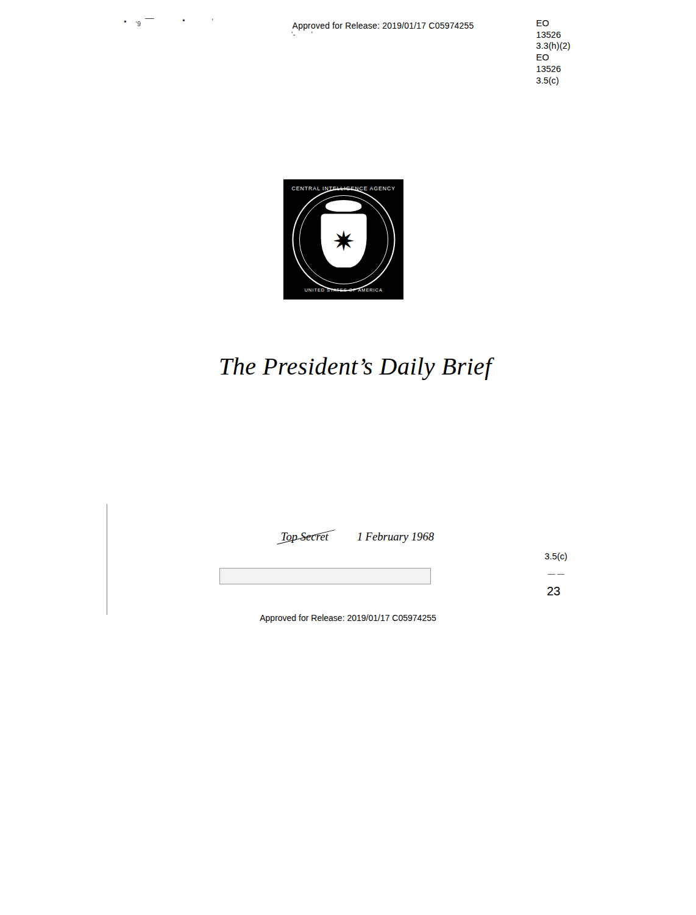•
ʻ9
—
•
ʼ
Approved for Release: 2019/01/17 C05974255
ʼ-
ʻ
EO
13526
3.3(h)(2)
EO
13526
3.5(c)
CENTRAL INTELLIGENCE AGENCY
✷
UNITED STATES OF AMERICA
The President’s Daily Brief
Top Secret 1 February 1968
3.5(c)
— —
23
Approved for Release: 2019/01/17 C05974255